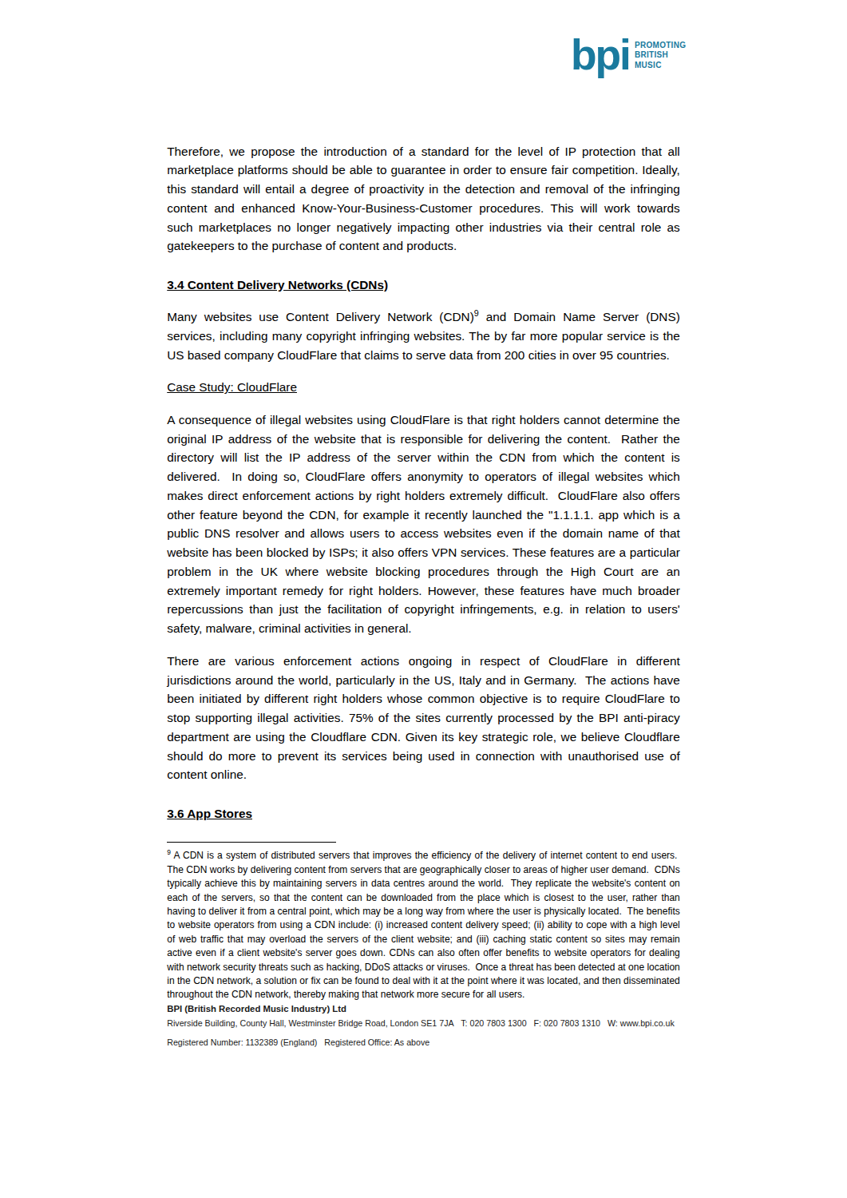bpi PROMOTING
BRITISH
MUSIC
Therefore, we propose the introduction of a standard for the level of IP protection that all marketplace platforms should be able to guarantee in order to ensure fair competition. Ideally, this standard will entail a degree of proactivity in the detection and removal of the infringing content and enhanced Know-Your-Business-Customer procedures. This will work towards such marketplaces no longer negatively impacting other industries via their central role as gatekeepers to the purchase of content and products.
3.4 Content Delivery Networks (CDNs)
Many websites use Content Delivery Network (CDN)9 and Domain Name Server (DNS) services, including many copyright infringing websites. The by far more popular service is the US based company CloudFlare that claims to serve data from 200 cities in over 95 countries.
Case Study: CloudFlare
A consequence of illegal websites using CloudFlare is that right holders cannot determine the original IP address of the website that is responsible for delivering the content. Rather the directory will list the IP address of the server within the CDN from which the content is delivered. In doing so, CloudFlare offers anonymity to operators of illegal websites which makes direct enforcement actions by right holders extremely difficult. CloudFlare also offers other feature beyond the CDN, for example it recently launched the "1.1.1.1. app which is a public DNS resolver and allows users to access websites even if the domain name of that website has been blocked by ISPs; it also offers VPN services. These features are a particular problem in the UK where website blocking procedures through the High Court are an extremely important remedy for right holders. However, these features have much broader repercussions than just the facilitation of copyright infringements, e.g. in relation to users' safety, malware, criminal activities in general.
There are various enforcement actions ongoing in respect of CloudFlare in different jurisdictions around the world, particularly in the US, Italy and in Germany. The actions have been initiated by different right holders whose common objective is to require CloudFlare to stop supporting illegal activities. 75% of the sites currently processed by the BPI anti-piracy department are using the Cloudflare CDN. Given its key strategic role, we believe Cloudflare should do more to prevent its services being used in connection with unauthorised use of content online.
3.6 App Stores
9 A CDN is a system of distributed servers that improves the efficiency of the delivery of internet content to end users. The CDN works by delivering content from servers that are geographically closer to areas of higher user demand. CDNs typically achieve this by maintaining servers in data centres around the world. They replicate the website's content on each of the servers, so that the content can be downloaded from the place which is closest to the user, rather than having to deliver it from a central point, which may be a long way from where the user is physically located. The benefits to website operators from using a CDN include: (i) increased content delivery speed; (ii) ability to cope with a high level of web traffic that may overload the servers of the client website; and (iii) caching static content so sites may remain active even if a client website's server goes down. CDNs can also often offer benefits to website operators for dealing with network security threats such as hacking, DDoS attacks or viruses. Once a threat has been detected at one location in the CDN network, a solution or fix can be found to deal with it at the point where it was located, and then disseminated throughout the CDN network, thereby making that network more secure for all users.
BPI (British Recorded Music Industry) Ltd
Riverside Building, County Hall, Westminster Bridge Road, London SE1 7JA T: 020 7803 1300 F: 020 7803 1310 W: www.bpi.co.uk
Registered Number: 1132389 (England) Registered Office: As above